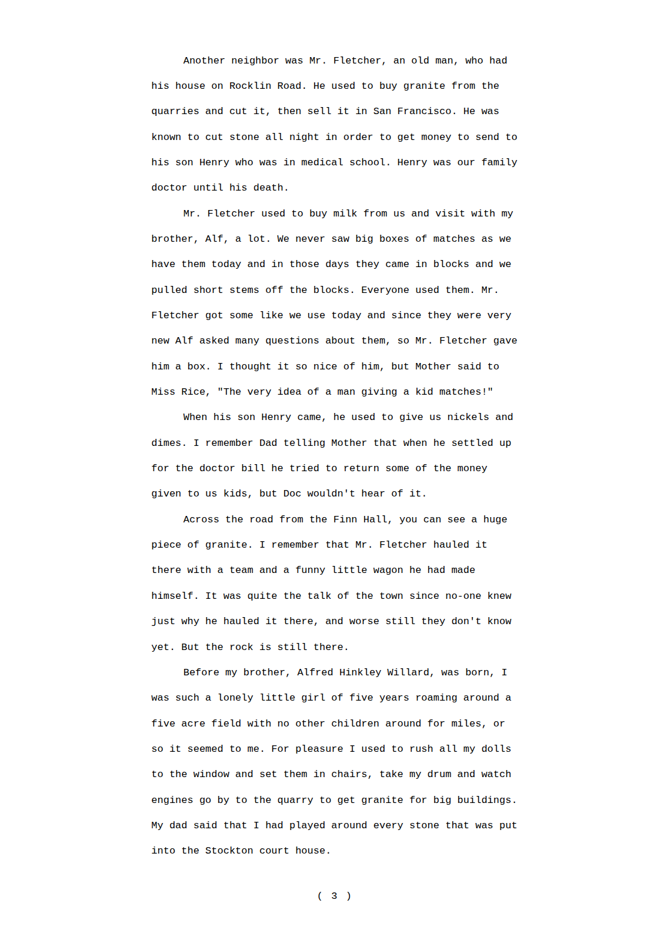Another neighbor was Mr. Fletcher, an old man, who had his house on Rocklin Road. He used to buy granite from the quarries and cut it, then sell it in San Francisco. He was known to cut stone all night in order to get money to send to his son Henry who was in medical school. Henry was our family doctor until his death.
Mr. Fletcher used to buy milk from us and visit with my brother, Alf, a lot. We never saw big boxes of matches as we have them today and in those days they came in blocks and we pulled short stems off the blocks. Everyone used them. Mr. Fletcher got some like we use today and since they were very new Alf asked many questions about them, so Mr. Fletcher gave him a box. I thought it so nice of him, but Mother said to Miss Rice, "The very idea of a man giving a kid matches!"
When his son Henry came, he used to give us nickels and dimes. I remember Dad telling Mother that when he settled up for the doctor bill he tried to return some of the money given to us kids, but Doc wouldn't hear of it.
Across the road from the Finn Hall, you can see a huge piece of granite. I remember that Mr. Fletcher hauled it there with a team and a funny little wagon he had made himself. It was quite the talk of the town since no-one knew just why he hauled it there, and worse still they don't know yet. But the rock is still there.
Before my brother, Alfred Hinkley Willard, was born, I was such a lonely little girl of five years roaming around a five acre field with no other children around for miles, or so it seemed to me. For pleasure I used to rush all my dolls to the window and set them in chairs, take my drum and watch engines go by to the quarry to get granite for big buildings. My dad said that I had played around every stone that was put into the Stockton court house.
( 3 )